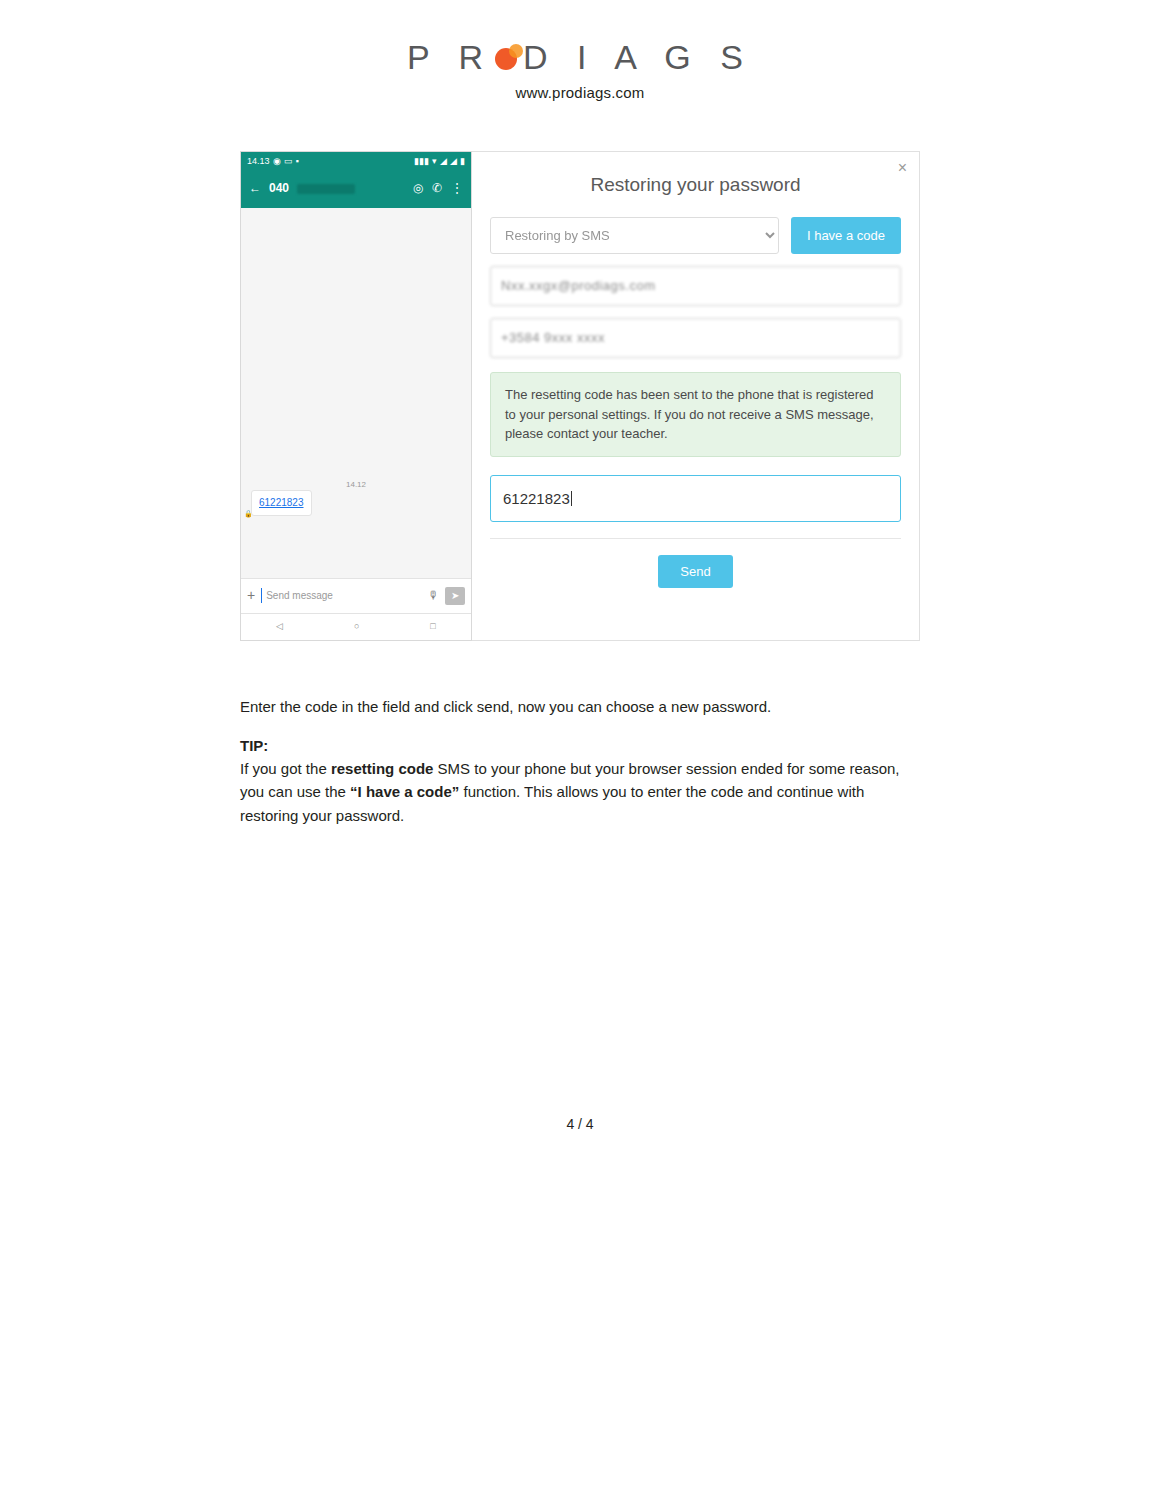P R D I A G S
www.prodiags.com
14.13◉▭▪
▮▮▮▾◢◢▮
←040
◎✆⋮
14.12
🔒
61221823
+ Send message 🎙 ➤
◁○□
×
Restoring your password
Restoring by SMS
I have a code
Nxx.xxgx@prodiags.com
+3584 9xxx xxxx
The resetting code has been sent to the phone that is registered to your personal settings. If you do not receive a SMS message, please contact your teacher.
61221823
Send
Enter the code in the field and click send, now you can choose a new password.
TIP:
If you got the resetting code SMS to your phone but your browser session ended for some reason, you can use the “I have a code” function. This allows you to enter the code and continue with restoring your password.
4 / 4